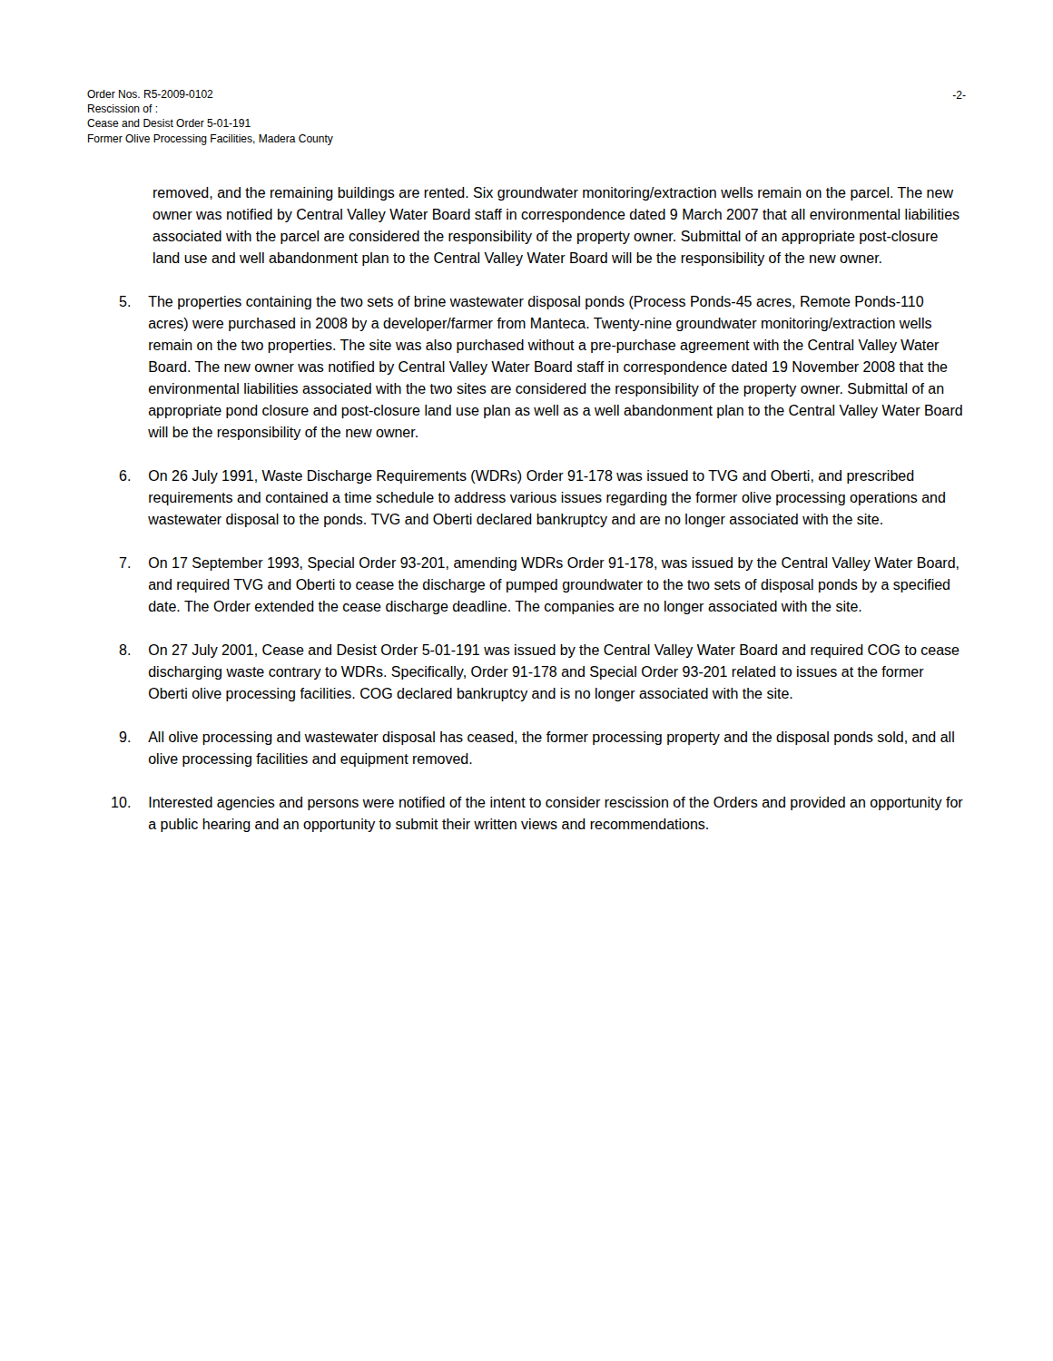Order Nos. R5-2009-0102
Rescission of :
Cease and Desist Order 5-01-191
Former Olive Processing Facilities, Madera County
-2-
removed, and the remaining buildings are rented. Six groundwater monitoring/extraction wells remain on the parcel. The new owner was notified by Central Valley Water Board staff in correspondence dated 9 March 2007 that all environmental liabilities associated with the parcel are considered the responsibility of the property owner. Submittal of an appropriate post-closure land use and well abandonment plan to the Central Valley Water Board will be the responsibility of the new owner.
The properties containing the two sets of brine wastewater disposal ponds (Process Ponds-45 acres, Remote Ponds-110 acres) were purchased in 2008 by a developer/farmer from Manteca. Twenty-nine groundwater monitoring/extraction wells remain on the two properties. The site was also purchased without a pre-purchase agreement with the Central Valley Water Board. The new owner was notified by Central Valley Water Board staff in correspondence dated 19 November 2008 that the environmental liabilities associated with the two sites are considered the responsibility of the property owner. Submittal of an appropriate pond closure and post-closure land use plan as well as a well abandonment plan to the Central Valley Water Board will be the responsibility of the new owner.
On 26 July 1991, Waste Discharge Requirements (WDRs) Order 91-178 was issued to TVG and Oberti, and prescribed requirements and contained a time schedule to address various issues regarding the former olive processing operations and wastewater disposal to the ponds. TVG and Oberti declared bankruptcy and are no longer associated with the site.
On 17 September 1993, Special Order 93-201, amending WDRs Order 91-178, was issued by the Central Valley Water Board, and required TVG and Oberti to cease the discharge of pumped groundwater to the two sets of disposal ponds by a specified date. The Order extended the cease discharge deadline. The companies are no longer associated with the site.
On 27 July 2001, Cease and Desist Order 5-01-191 was issued by the Central Valley Water Board and required COG to cease discharging waste contrary to WDRs. Specifically, Order 91-178 and Special Order 93-201 related to issues at the former Oberti olive processing facilities. COG declared bankruptcy and is no longer associated with the site.
All olive processing and wastewater disposal has ceased, the former processing property and the disposal ponds sold, and all olive processing facilities and equipment removed.
Interested agencies and persons were notified of the intent to consider rescission of the Orders and provided an opportunity for a public hearing and an opportunity to submit their written views and recommendations.